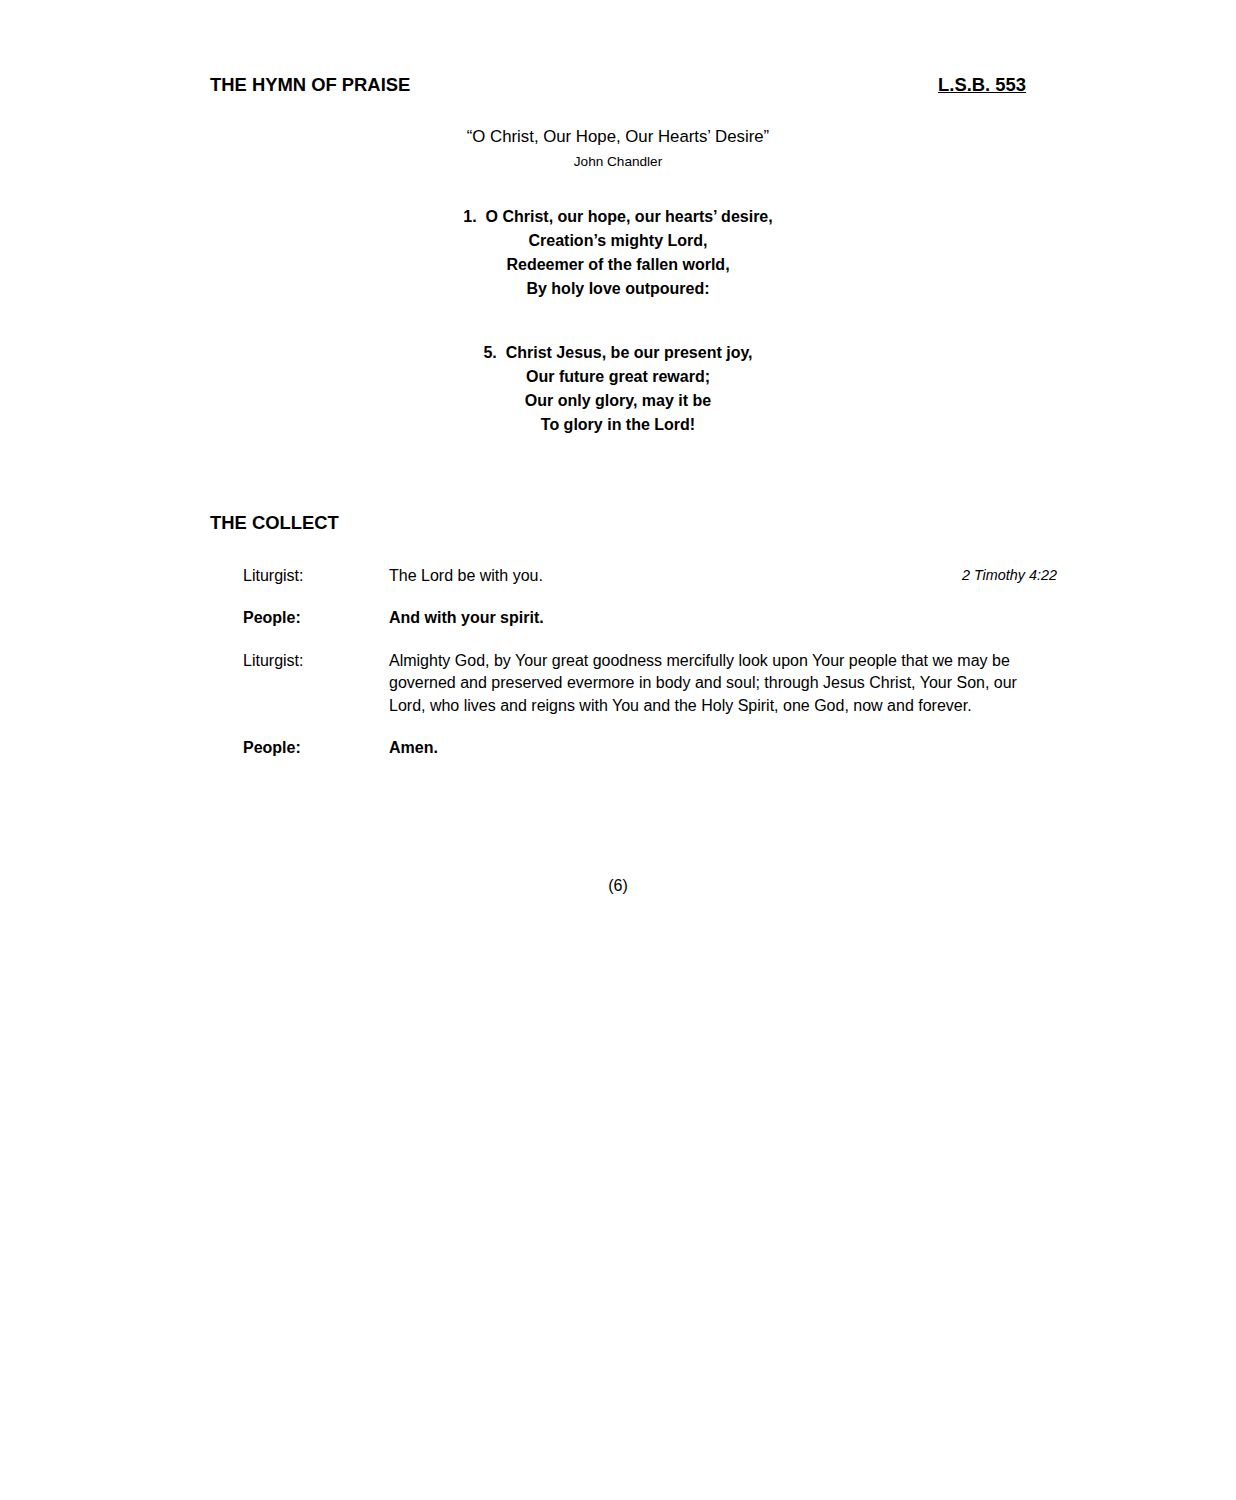THE HYMN OF PRAISE L.S.B. 553
“O Christ, Our Hope, Our Hearts’ Desire”
John Chandler
1. O Christ, our hope, our hearts’ desire,
Creation’s mighty Lord,
Redeemer of the fallen world,
By holy love outpoured:
5. Christ Jesus, be our present joy,
Our future great reward;
Our only glory, may it be
To glory in the Lord!
THE COLLECT
| Liturgist: | The Lord be with you. | 2 Timothy 4:22 |
| People: | And with your spirit. | |
| Liturgist: | Almighty God, by Your great goodness mercifully look upon Your people that we may be governed and preserved evermore in body and soul; through Jesus Christ, Your Son, our Lord, who lives and reigns with You and the Holy Spirit, one God, now and forever. |
| People: | Amen. |
(6)